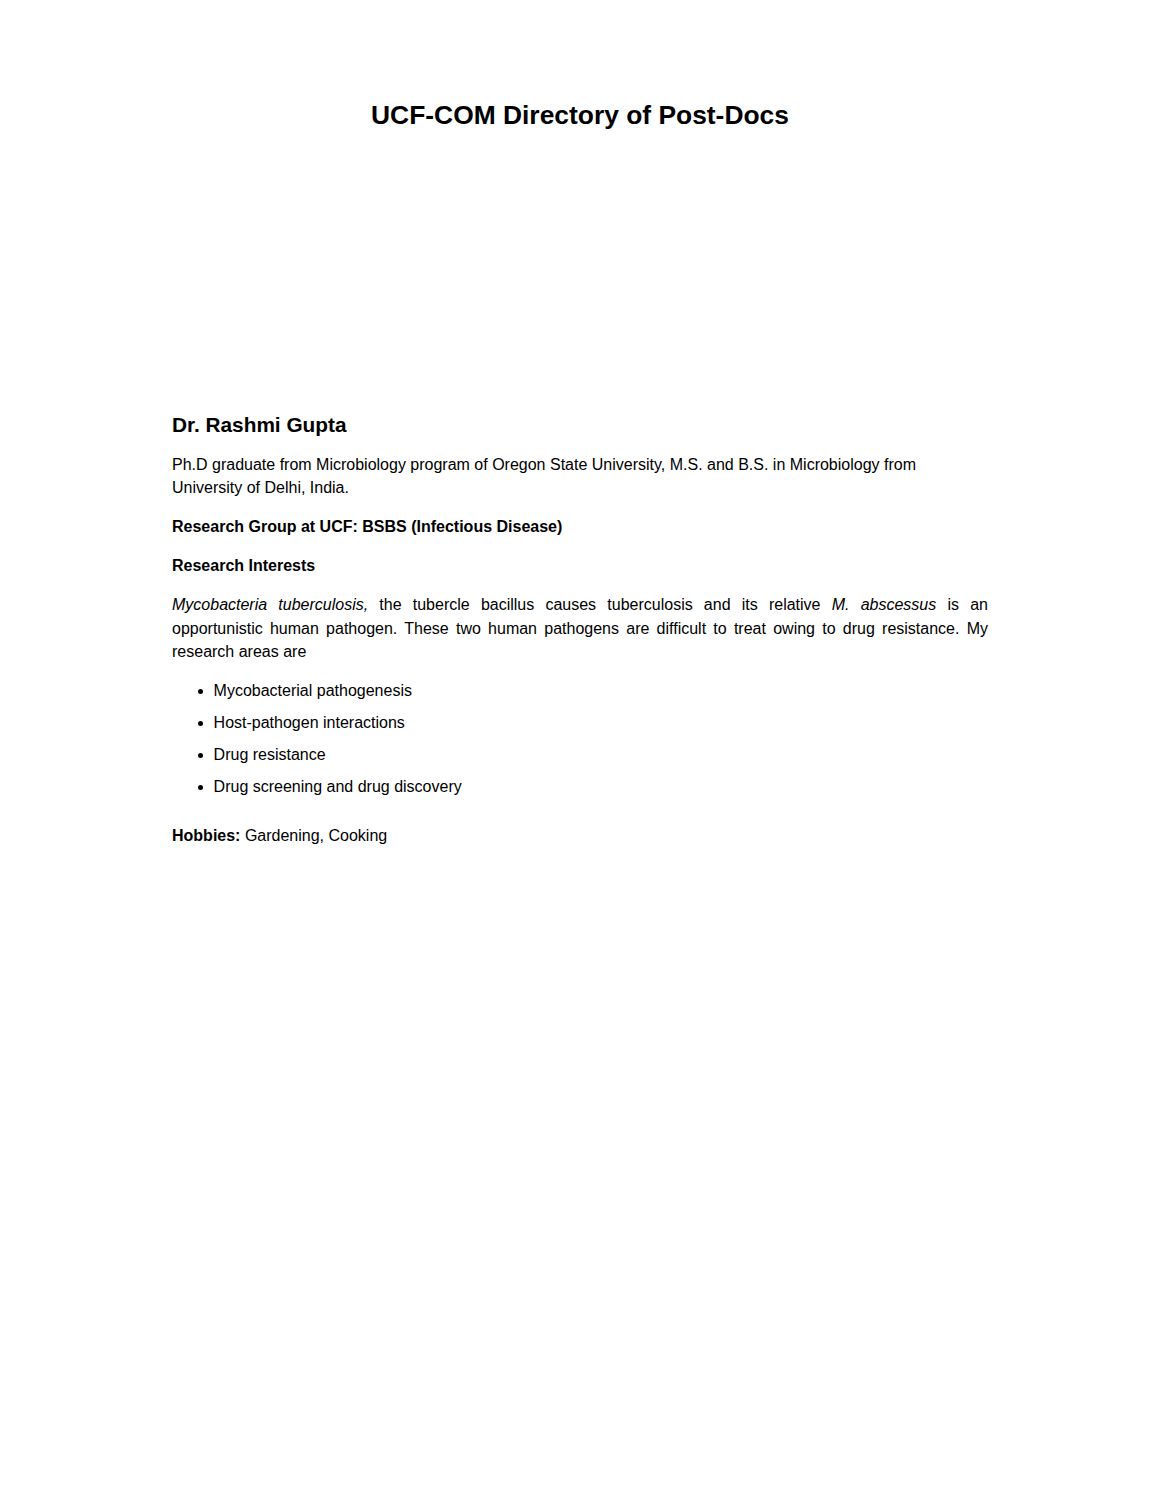UCF-COM Directory of Post-Docs
Dr. Rashmi Gupta
Ph.D graduate from Microbiology program of Oregon State University, M.S. and B.S. in Microbiology from University of Delhi, India.
Research Group at UCF: BSBS (Infectious Disease)
Research Interests
Mycobacteria tuberculosis, the tubercle bacillus causes tuberculosis and its relative M. abscessus is an opportunistic human pathogen. These two human pathogens are difficult to treat owing to drug resistance. My research areas are
Mycobacterial pathogenesis
Host-pathogen interactions
Drug resistance
Drug screening and drug discovery
Hobbies: Gardening, Cooking